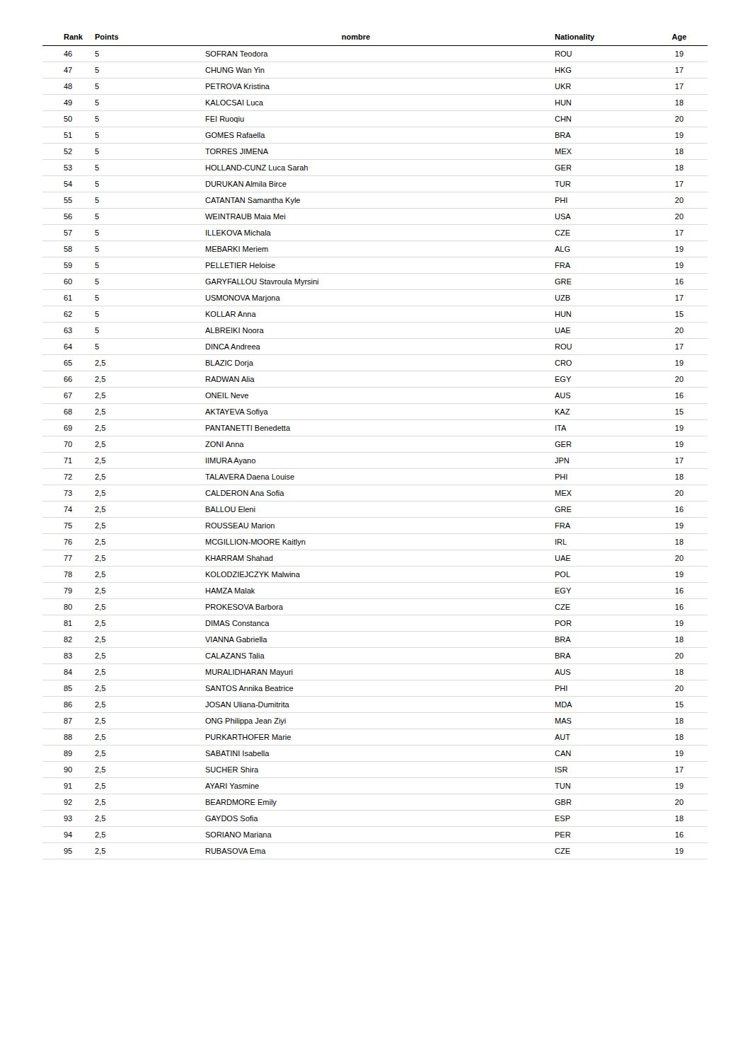| Rank | Points | nombre | Nationality | Age |
| --- | --- | --- | --- | --- |
| 46 | 5 | SOFRAN Teodora | ROU | 19 |
| 47 | 5 | CHUNG Wan Yin | HKG | 17 |
| 48 | 5 | PETROVA Kristina | UKR | 17 |
| 49 | 5 | KALOCSAI Luca | HUN | 18 |
| 50 | 5 | FEI Ruoqiu | CHN | 20 |
| 51 | 5 | GOMES Rafaella | BRA | 19 |
| 52 | 5 | TORRES JIMENA | MEX | 18 |
| 53 | 5 | HOLLAND-CUNZ Luca Sarah | GER | 18 |
| 54 | 5 | DURUKAN Almila Birce | TUR | 17 |
| 55 | 5 | CATANTAN Samantha Kyle | PHI | 20 |
| 56 | 5 | WEINTRAUB Maia Mei | USA | 20 |
| 57 | 5 | ILLEKOVA Michala | CZE | 17 |
| 58 | 5 | MEBARKI Meriem | ALG | 19 |
| 59 | 5 | PELLETIER Heloise | FRA | 19 |
| 60 | 5 | GARYFALLOU Stavroula Myrsini | GRE | 16 |
| 61 | 5 | USMONOVA Marjona | UZB | 17 |
| 62 | 5 | KOLLAR Anna | HUN | 15 |
| 63 | 5 | ALBREIKI Noora | UAE | 20 |
| 64 | 5 | DINCA Andreea | ROU | 17 |
| 65 | 2,5 | BLAZIC Dorja | CRO | 19 |
| 66 | 2,5 | RADWAN Alia | EGY | 20 |
| 67 | 2,5 | ONEIL Neve | AUS | 16 |
| 68 | 2,5 | AKTAYEVA Sofiya | KAZ | 15 |
| 69 | 2,5 | PANTANETTI Benedetta | ITA | 19 |
| 70 | 2,5 | ZONI Anna | GER | 19 |
| 71 | 2,5 | IIMURA Ayano | JPN | 17 |
| 72 | 2,5 | TALAVERA Daena Louise | PHI | 18 |
| 73 | 2,5 | CALDERON Ana Sofia | MEX | 20 |
| 74 | 2,5 | BALLOU Eleni | GRE | 16 |
| 75 | 2,5 | ROUSSEAU Marion | FRA | 19 |
| 76 | 2,5 | MCGILLION-MOORE Kaitlyn | IRL | 18 |
| 77 | 2,5 | KHARRAM Shahad | UAE | 20 |
| 78 | 2,5 | KOLODZIEJCZYK Malwina | POL | 19 |
| 79 | 2,5 | HAMZA Malak | EGY | 16 |
| 80 | 2,5 | PROKESOVA Barbora | CZE | 16 |
| 81 | 2,5 | DIMAS Constanca | POR | 19 |
| 82 | 2,5 | VIANNA Gabriella | BRA | 18 |
| 83 | 2,5 | CALAZANS Talia | BRA | 20 |
| 84 | 2,5 | MURALIDHARAN Mayuri | AUS | 18 |
| 85 | 2,5 | SANTOS Annika Beatrice | PHI | 20 |
| 86 | 2,5 | JOSAN Uliana-Dumitrita | MDA | 15 |
| 87 | 2,5 | ONG Philippa Jean Ziyi | MAS | 18 |
| 88 | 2,5 | PURKARTHOFER Marie | AUT | 18 |
| 89 | 2,5 | SABATINI Isabella | CAN | 19 |
| 90 | 2,5 | SUCHER Shira | ISR | 17 |
| 91 | 2,5 | AYARI Yasmine | TUN | 19 |
| 92 | 2,5 | BEARDMORE Emily | GBR | 20 |
| 93 | 2,5 | GAYDOS Sofia | ESP | 18 |
| 94 | 2,5 | SORIANO Mariana | PER | 16 |
| 95 | 2,5 | RUBASOVA Ema | CZE | 19 |